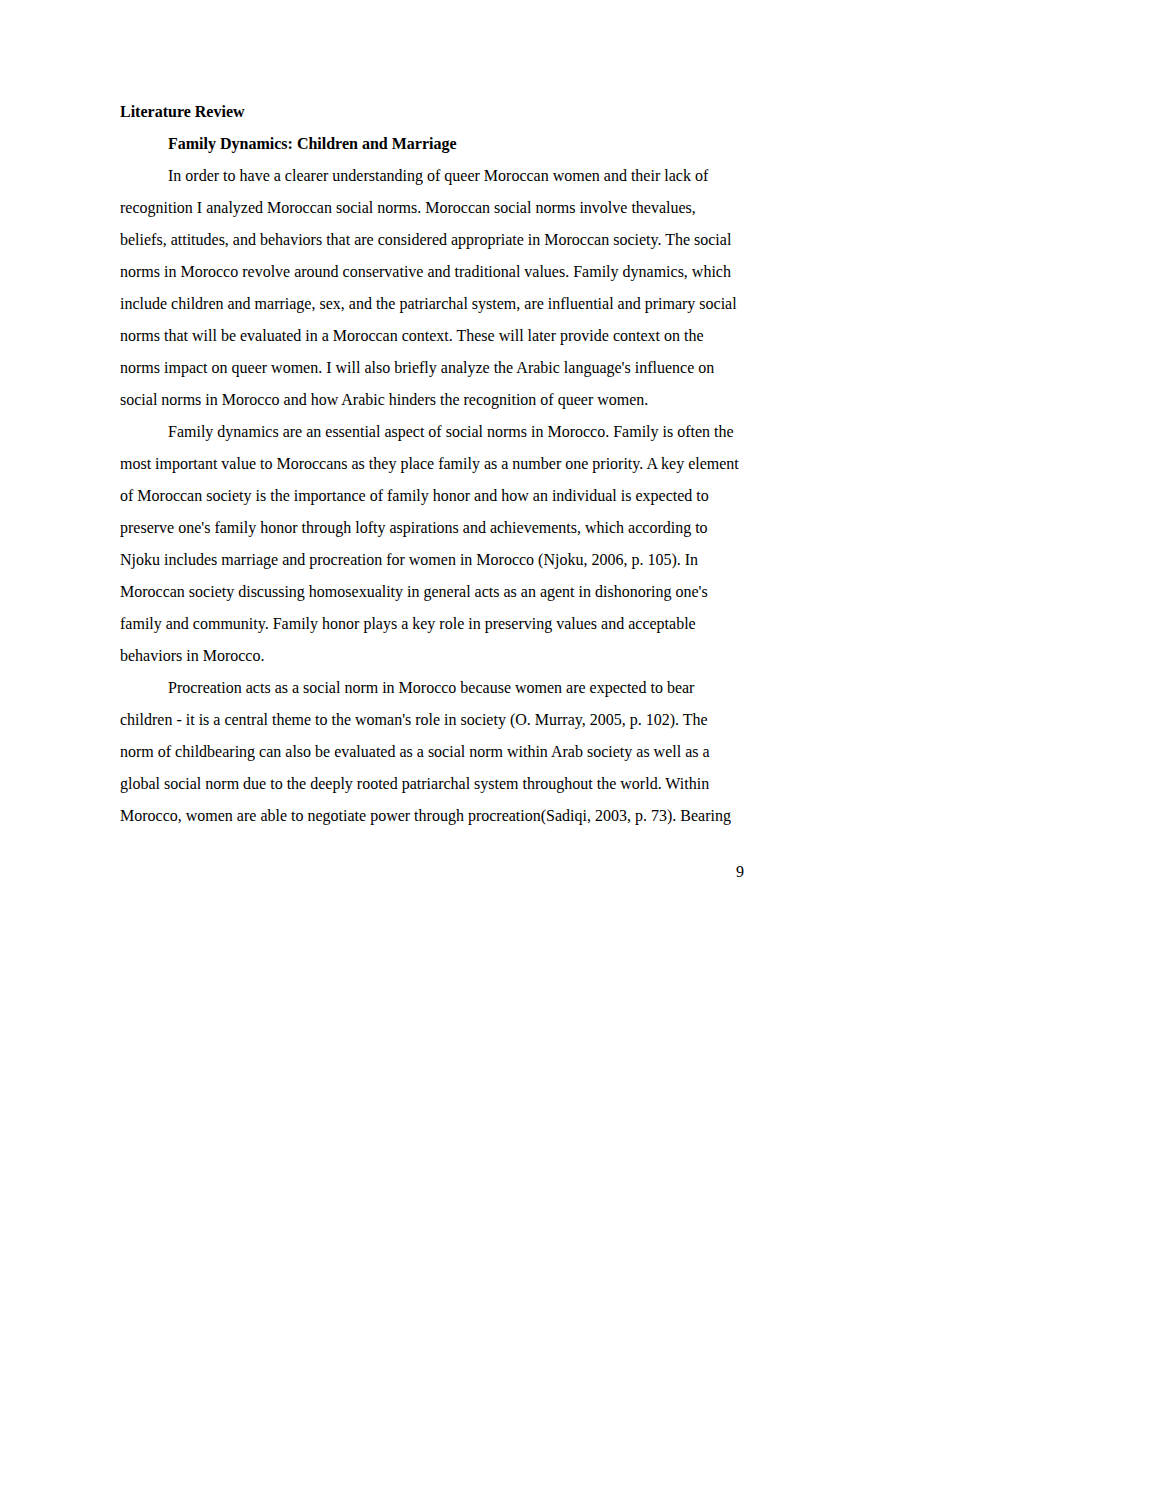Literature Review
Family Dynamics: Children and Marriage
In order to have a clearer understanding of queer Moroccan women and their lack of recognition I analyzed Moroccan social norms. Moroccan social norms involve thevalues, beliefs, attitudes, and behaviors that are considered appropriate in Moroccan society. The social norms in Morocco revolve around conservative and traditional values. Family dynamics, which include children and marriage, sex, and the patriarchal system, are influential and primary social norms that will be evaluated in a Moroccan context. These will later provide context on the norms impact on queer women. I will also briefly analyze the Arabic language's influence on social norms in Morocco and how Arabic hinders the recognition of queer women.
Family dynamics are an essential aspect of social norms in Morocco. Family is often the most important value to Moroccans as they place family as a number one priority. A key element of Moroccan society is the importance of family honor and how an individual is expected to preserve one's family honor through lofty aspirations and achievements, which according to Njoku includes marriage and procreation for women in Morocco (Njoku, 2006, p. 105). In Moroccan society discussing homosexuality in general acts as an agent in dishonoring one's family and community. Family honor plays a key role in preserving values and acceptable behaviors in Morocco.
Procreation acts as a social norm in Morocco because women are expected to bear children - it is a central theme to the woman's role in society (O. Murray, 2005, p. 102). The norm of childbearing can also be evaluated as a social norm within Arab society as well as a global social norm due to the deeply rooted patriarchal system throughout the world. Within Morocco, women are able to negotiate power through procreation(Sadiqi, 2003, p. 73). Bearing
9